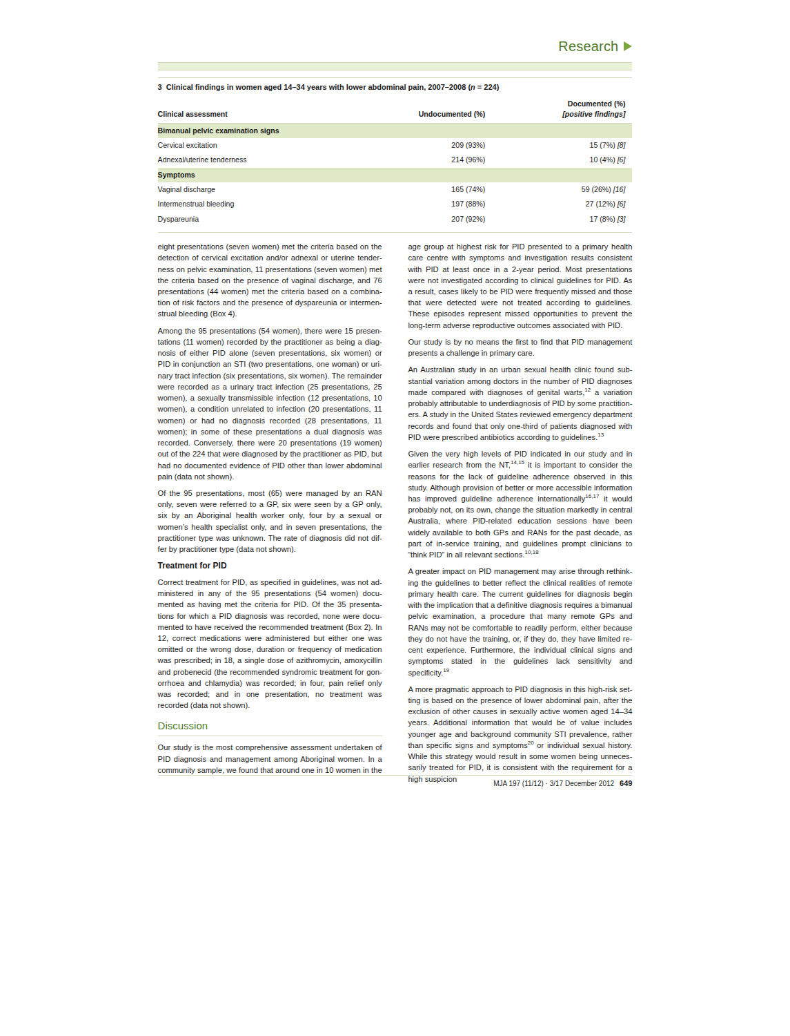Research
3 Clinical findings in women aged 14–34 years with lower abdominal pain, 2007–2008 (n = 224)
| Clinical assessment | Undocumented (%) | Documented (%) [positive findings] |
| --- | --- | --- |
| Bimanual pelvic examination signs |
| Cervical excitation | 209 (93%) | 15 (7%) [8] |
| Adnexal/uterine tenderness | 214 (96%) | 10 (4%) [6] |
| Symptoms |
| Vaginal discharge | 165 (74%) | 59 (26%) [16] |
| Intermenstrual bleeding | 197 (88%) | 27 (12%) [6] |
| Dyspareunia | 207 (92%) | 17 (8%) [3] |
eight presentations (seven women) met the criteria based on the detection of cervical excitation and/or adnexal or uterine tenderness on pelvic examination, 11 presentations (seven women) met the criteria based on the presence of vaginal discharge, and 76 presentations (44 women) met the criteria based on a combination of risk factors and the presence of dyspareunia or intermenstrual bleeding (Box 4).
Among the 95 presentations (54 women), there were 15 presentations (11 women) recorded by the practitioner as being a diagnosis of either PID alone (seven presentations, six women) or PID in conjunction an STI (two presentations, one woman) or urinary tract infection (six presentations, six women). The remainder were recorded as a urinary tract infection (25 presentations, 25 women), a sexually transmissible infection (12 presentations, 10 women), a condition unrelated to infection (20 presentations, 11 women) or had no diagnosis recorded (28 presentations, 11 women); in some of these presentations a dual diagnosis was recorded. Conversely, there were 20 presentations (19 women) out of the 224 that were diagnosed by the practitioner as PID, but had no documented evidence of PID other than lower abdominal pain (data not shown).
Of the 95 presentations, most (65) were managed by an RAN only, seven were referred to a GP, six were seen by a GP only, six by an Aboriginal health worker only, four by a sexual or women’s health specialist only, and in seven presentations, the practitioner type was unknown. The rate of diagnosis did not differ by practitioner type (data not shown).
Treatment for PID
Correct treatment for PID, as specified in guidelines, was not administered in any of the 95 presentations (54 women) documented as having met the criteria for PID. Of the 35 presentations for which a PID diagnosis was recorded, none were documented to have received the recommended treatment (Box 2). In 12, correct medications were administered but either one was omitted or the wrong dose, duration or frequency of medication was prescribed; in 18, a single dose of azithromycin, amoxycillin and probenecid (the recommended syndromic treatment for gonorrhoea and chlamydia) was recorded; in four, pain relief only was recorded; and in one presentation, no treatment was recorded (data not shown).
Discussion
Our study is the most comprehensive assessment undertaken of PID diagnosis and management among Aboriginal women. In a community sample, we found that around one in 10 women in the age group at highest risk for PID presented to a primary health care centre with symptoms and investigation results consistent with PID at least once in a 2-year period. Most presentations were not investigated according to clinical guidelines for PID. As a result, cases likely to be PID were frequently missed and those that were detected were not treated according to guidelines. These episodes represent missed opportunities to prevent the long-term adverse reproductive outcomes associated with PID.
Our study is by no means the first to find that PID management presents a challenge in primary care.
An Australian study in an urban sexual health clinic found substantial variation among doctors in the number of PID diagnoses made compared with diagnoses of genital warts,12 a variation probably attributable to underdiagnosis of PID by some practitioners. A study in the United States reviewed emergency department records and found that only one-third of patients diagnosed with PID were prescribed antibiotics according to guidelines.13
Given the very high levels of PID indicated in our study and in earlier research from the NT,14,15 it is important to consider the reasons for the lack of guideline adherence observed in this study. Although provision of better or more accessible information has improved guideline adherence internationally16,17 it would probably not, on its own, change the situation markedly in central Australia, where PID-related education sessions have been widely available to both GPs and RANs for the past decade, as part of in-service training, and guidelines prompt clinicians to “think PID” in all relevant sections.10,18
A greater impact on PID management may arise through rethinking the guidelines to better reflect the clinical realities of remote primary health care. The current guidelines for diagnosis begin with the implication that a definitive diagnosis requires a bimanual pelvic examination, a procedure that many remote GPs and RANs may not be comfortable to readily perform, either because they do not have the training, or, if they do, they have limited recent experience. Furthermore, the individual clinical signs and symptoms stated in the guidelines lack sensitivity and specificity.19
A more pragmatic approach to PID diagnosis in this high-risk setting is based on the presence of lower abdominal pain, after the exclusion of other causes in sexually active women aged 14–34 years. Additional information that would be of value includes younger age and background community STI prevalence, rather than specific signs and symptoms20 or individual sexual history. While this strategy would result in some women being unnecessarily treated for PID, it is consistent with the requirement for a high suspicion
MJA 197 (11/12) · 3/17 December 2012 649